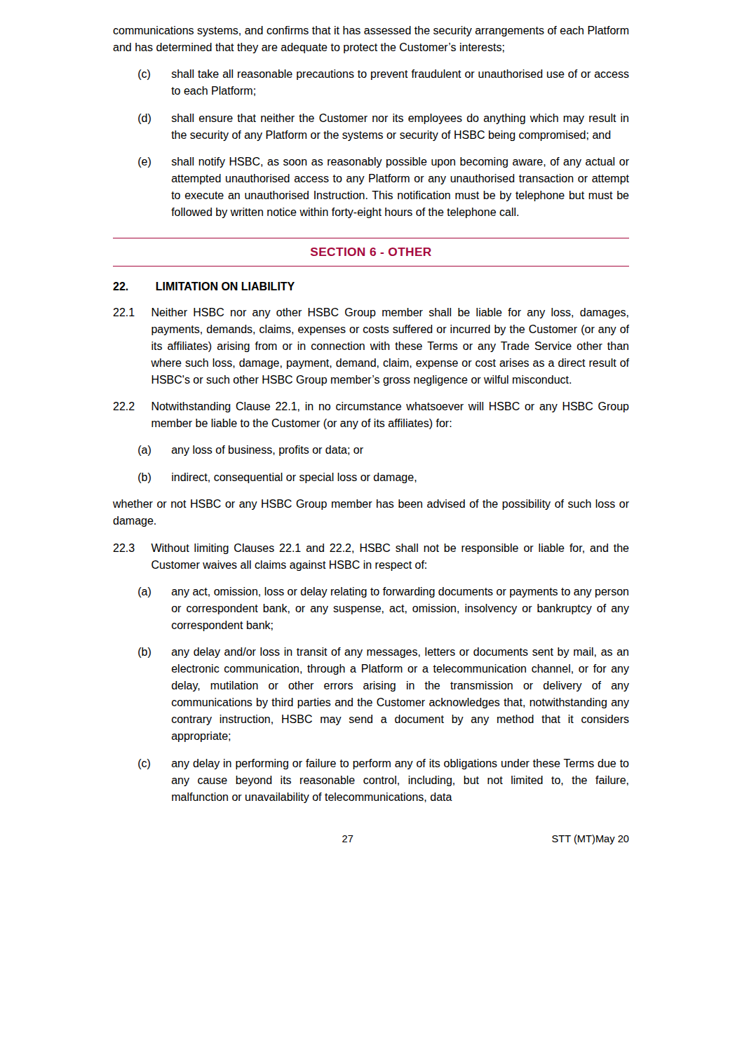communications systems, and confirms that it has assessed the security arrangements of each Platform and has determined that they are adequate to protect the Customer’s interests;
(c) shall take all reasonable precautions to prevent fraudulent or unauthorised use of or access to each Platform;
(d) shall ensure that neither the Customer nor its employees do anything which may result in the security of any Platform or the systems or security of HSBC being compromised; and
(e) shall notify HSBC, as soon as reasonably possible upon becoming aware, of any actual or attempted unauthorised access to any Platform or any unauthorised transaction or attempt to execute an unauthorised Instruction. This notification must be by telephone but must be followed by written notice within forty-eight hours of the telephone call.
SECTION 6 - OTHER
22. LIMITATION ON LIABILITY
22.1 Neither HSBC nor any other HSBC Group member shall be liable for any loss, damages, payments, demands, claims, expenses or costs suffered or incurred by the Customer (or any of its affiliates) arising from or in connection with these Terms or any Trade Service other than where such loss, damage, payment, demand, claim, expense or cost arises as a direct result of HSBC's or such other HSBC Group member’s gross negligence or wilful misconduct.
22.2 Notwithstanding Clause 22.1, in no circumstance whatsoever will HSBC or any HSBC Group member be liable to the Customer (or any of its affiliates) for:
(a) any loss of business, profits or data; or
(b) indirect, consequential or special loss or damage,
whether or not HSBC or any HSBC Group member has been advised of the possibility of such loss or damage.
22.3 Without limiting Clauses 22.1 and 22.2, HSBC shall not be responsible or liable for, and the Customer waives all claims against HSBC in respect of:
(a) any act, omission, loss or delay relating to forwarding documents or payments to any person or correspondent bank, or any suspense, act, omission, insolvency or bankruptcy of any correspondent bank;
(b) any delay and/or loss in transit of any messages, letters or documents sent by mail, as an electronic communication, through a Platform or a telecommunication channel, or for any delay, mutilation or other errors arising in the transmission or delivery of any communications by third parties and the Customer acknowledges that, notwithstanding any contrary instruction, HSBC may send a document by any method that it considers appropriate;
(c) any delay in performing or failure to perform any of its obligations under these Terms due to any cause beyond its reasonable control, including, but not limited to, the failure, malfunction or unavailability of telecommunications, data
27 STT (MT)May 20